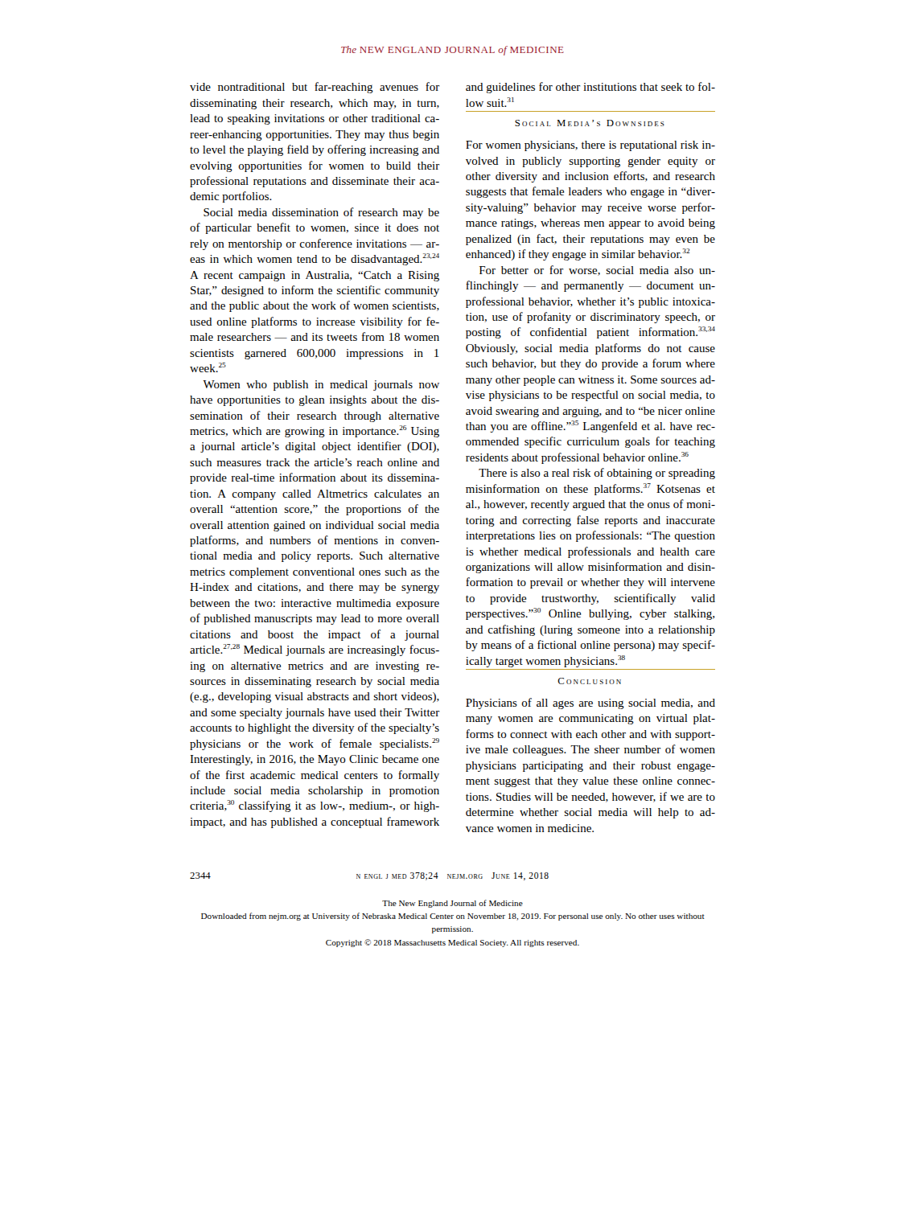The NEW ENGLAND JOURNAL of MEDICINE
vide nontraditional but far-reaching avenues for disseminating their research, which may, in turn, lead to speaking invitations or other traditional career-enhancing opportunities. They may thus begin to level the playing field by offering increasing and evolving opportunities for women to build their professional reputations and disseminate their academic portfolios.
Social media dissemination of research may be of particular benefit to women, since it does not rely on mentorship or conference invitations — areas in which women tend to be disadvantaged.23,24 A recent campaign in Australia, “Catch a Rising Star,” designed to inform the scientific community and the public about the work of women scientists, used online platforms to increase visibility for female researchers — and its tweets from 18 women scientists garnered 600,000 impressions in 1 week.25
Women who publish in medical journals now have opportunities to glean insights about the dissemination of their research through alternative metrics, which are growing in importance.26 Using a journal article’s digital object identifier (DOI), such measures track the article’s reach online and provide real-time information about its dissemination. A company called Altmetrics calculates an overall “attention score,” the proportions of the overall attention gained on individual social media platforms, and numbers of mentions in conventional media and policy reports. Such alternative metrics complement conventional ones such as the H-index and citations, and there may be synergy between the two: interactive multimedia exposure of published manuscripts may lead to more overall citations and boost the impact of a journal article.27,28 Medical journals are increasingly focusing on alternative metrics and are investing resources in disseminating research by social media (e.g., developing visual abstracts and short videos), and some specialty journals have used their Twitter accounts to highlight the diversity of the specialty’s physicians or the work of female specialists.29 Interestingly, in 2016, the Mayo Clinic became one of the first academic medical centers to formally include social media scholarship in promotion criteria,30 classifying it as low-, medium-, or high-impact, and has published a conceptual framework and guidelines for other institutions that seek to follow suit.31
Social Media’s Downsides
For women physicians, there is reputational risk involved in publicly supporting gender equity or other diversity and inclusion efforts, and research suggests that female leaders who engage in “diversity-valuing” behavior may receive worse performance ratings, whereas men appear to avoid being penalized (in fact, their reputations may even be enhanced) if they engage in similar behavior.32
For better or for worse, social media also unflinchingly — and permanently — document unprofessional behavior, whether it’s public intoxication, use of profanity or discriminatory speech, or posting of confidential patient information.33,34 Obviously, social media platforms do not cause such behavior, but they do provide a forum where many other people can witness it. Some sources advise physicians to be respectful on social media, to avoid swearing and arguing, and to “be nicer online than you are offline.”35 Langenfeld et al. have recommended specific curriculum goals for teaching residents about professional behavior online.36
There is also a real risk of obtaining or spreading misinformation on these platforms.37 Kotsenas et al., however, recently argued that the onus of monitoring and correcting false reports and inaccurate interpretations lies on professionals: “The question is whether medical professionals and health care organizations will allow misinformation and disinformation to prevail or whether they will intervene to provide trustworthy, scientifically valid perspectives.”30 Online bullying, cyber stalking, and catfishing (luring someone into a relationship by means of a fictional online persona) may specifically target women physicians.38
Conclusion
Physicians of all ages are using social media, and many women are communicating on virtual platforms to connect with each other and with supportive male colleagues. The sheer number of women physicians participating and their robust engagement suggest that they value these online connections. Studies will be needed, however, if we are to determine whether social media will help to advance women in medicine.
2344 n engl j med 378;24 nejm.org June 14, 2018
The New England Journal of Medicine Downloaded from nejm.org at University of Nebraska Medical Center on November 18, 2019. For personal use only. No other uses without permission.
Copyright © 2018 Massachusetts Medical Society. All rights reserved.